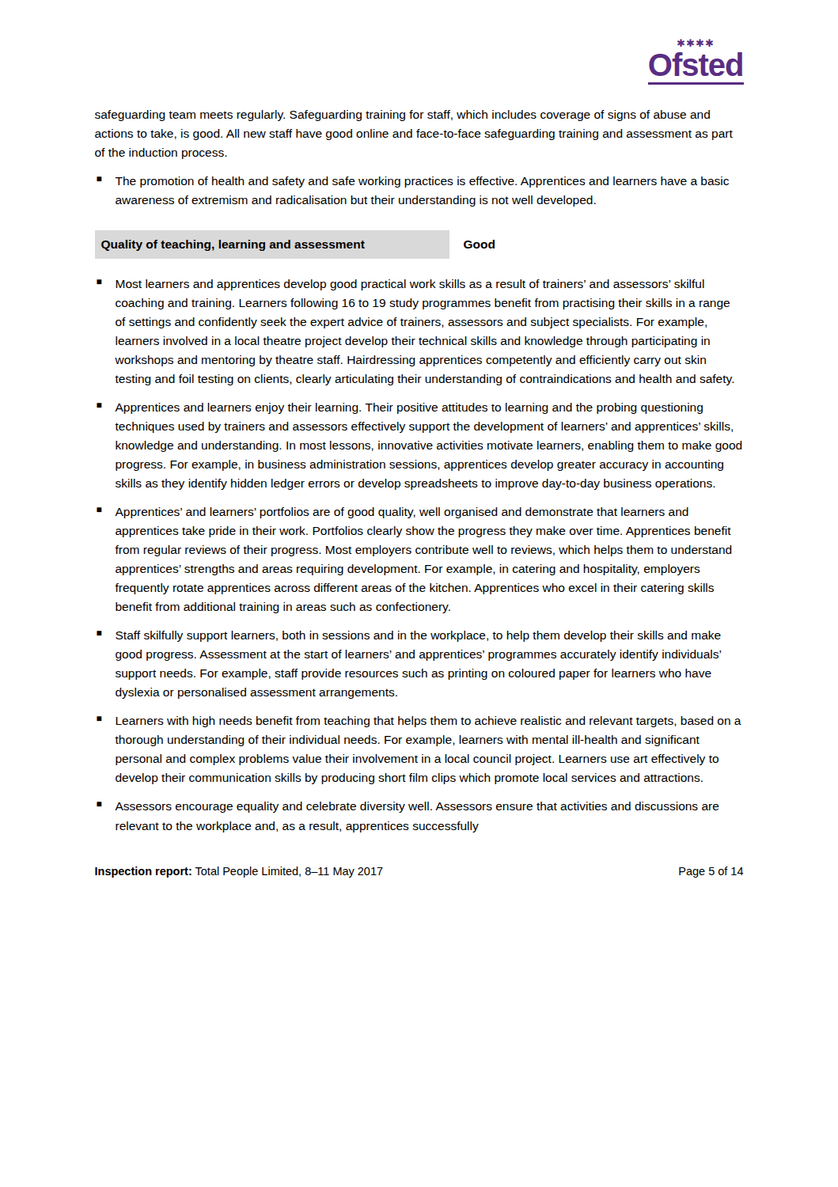✱✱✱✱
Ofsted
safeguarding team meets regularly. Safeguarding training for staff, which includes coverage of signs of abuse and actions to take, is good. All new staff have good online and face-to-face safeguarding training and assessment as part of the induction process.
The promotion of health and safety and safe working practices is effective. Apprentices and learners have a basic awareness of extremism and radicalisation but their understanding is not well developed.
Quality of teaching, learning and assessment
Good
Most learners and apprentices develop good practical work skills as a result of trainers’ and assessors’ skilful coaching and training. Learners following 16 to 19 study programmes benefit from practising their skills in a range of settings and confidently seek the expert advice of trainers, assessors and subject specialists. For example, learners involved in a local theatre project develop their technical skills and knowledge through participating in workshops and mentoring by theatre staff. Hairdressing apprentices competently and efficiently carry out skin testing and foil testing on clients, clearly articulating their understanding of contraindications and health and safety.
Apprentices and learners enjoy their learning. Their positive attitudes to learning and the probing questioning techniques used by trainers and assessors effectively support the development of learners’ and apprentices’ skills, knowledge and understanding. In most lessons, innovative activities motivate learners, enabling them to make good progress. For example, in business administration sessions, apprentices develop greater accuracy in accounting skills as they identify hidden ledger errors or develop spreadsheets to improve day-to-day business operations.
Apprentices’ and learners’ portfolios are of good quality, well organised and demonstrate that learners and apprentices take pride in their work. Portfolios clearly show the progress they make over time. Apprentices benefit from regular reviews of their progress. Most employers contribute well to reviews, which helps them to understand apprentices’ strengths and areas requiring development. For example, in catering and hospitality, employers frequently rotate apprentices across different areas of the kitchen. Apprentices who excel in their catering skills benefit from additional training in areas such as confectionery.
Staff skilfully support learners, both in sessions and in the workplace, to help them develop their skills and make good progress. Assessment at the start of learners’ and apprentices’ programmes accurately identify individuals’ support needs. For example, staff provide resources such as printing on coloured paper for learners who have dyslexia or personalised assessment arrangements.
Learners with high needs benefit from teaching that helps them to achieve realistic and relevant targets, based on a thorough understanding of their individual needs. For example, learners with mental ill-health and significant personal and complex problems value their involvement in a local council project. Learners use art effectively to develop their communication skills by producing short film clips which promote local services and attractions.
Assessors encourage equality and celebrate diversity well. Assessors ensure that activities and discussions are relevant to the workplace and, as a result, apprentices successfully
Inspection report: Total People Limited, 8–11 May 2017
Page 5 of 14